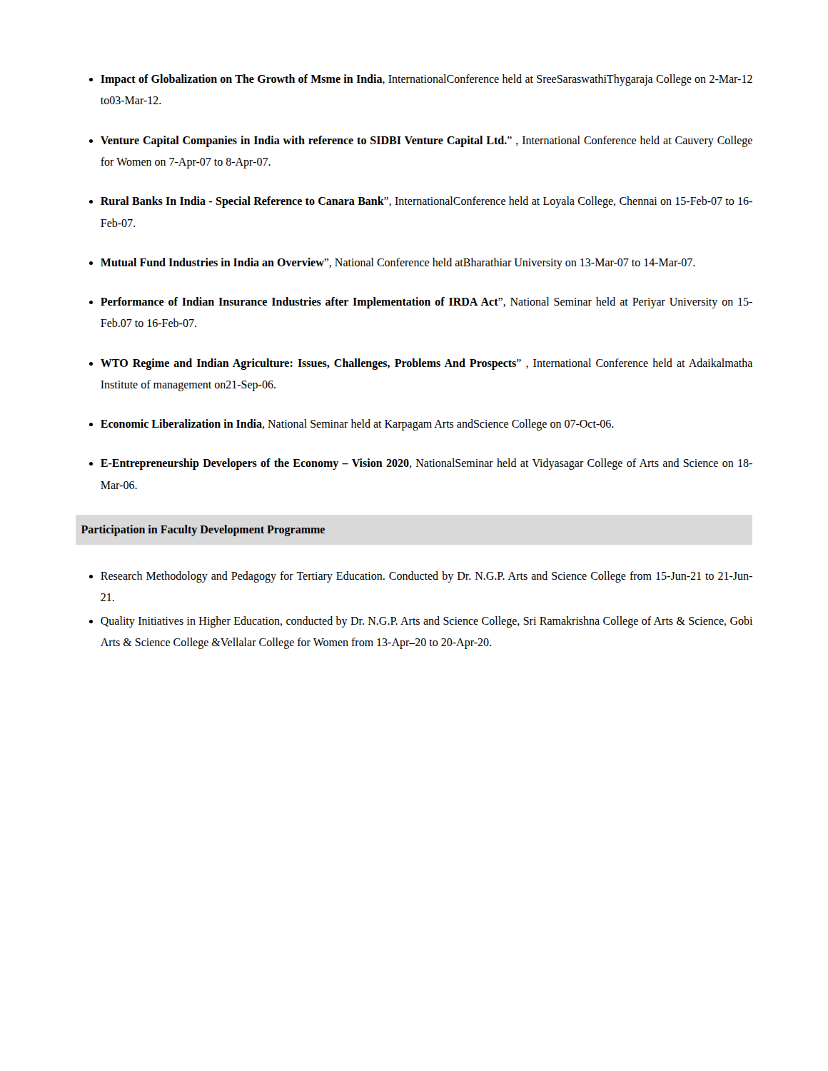Impact of Globalization on The Growth of Msme in India, InternationalConference held at SreeSaraswathiThygaraja College on 2-Mar-12 to03-Mar-12.
Venture Capital Companies in India with reference to SIDBI Venture Capital Ltd.” , International Conference held at Cauvery College for Women on 7-Apr-07 to 8-Apr-07.
Rural Banks In India - Special Reference to Canara Bank”, InternationalConference held at Loyala College, Chennai on 15-Feb-07 to 16-Feb-07.
Mutual Fund Industries in India an Overview”, National Conference held atBharathiar University on 13-Mar-07 to 14-Mar-07.
Performance of Indian Insurance Industries after Implementation of IRDA Act”, National Seminar held at Periyar University on 15-Feb.07 to 16-Feb-07.
WTO Regime and Indian Agriculture: Issues, Challenges, Problems And Prospects” , International Conference held at Adaikalmatha Institute of management on21-Sep-06.
Economic Liberalization in India, National Seminar held at Karpagam Arts andScience College on 07-Oct-06.
E-Entrepreneurship Developers of the Economy – Vision 2020, NationalSeminar held at Vidyasagar College of Arts and Science on 18-Mar-06.
Participation in Faculty Development Programme
Research Methodology and Pedagogy for Tertiary Education. Conducted by Dr. N.G.P. Arts and Science College from 15-Jun-21 to 21-Jun-21.
Quality Initiatives in Higher Education, conducted by Dr. N.G.P. Arts and Science College, Sri Ramakrishna College of Arts & Science, Gobi Arts & Science College &Vellalar College for Women from 13-Apr–20 to 20-Apr-20.